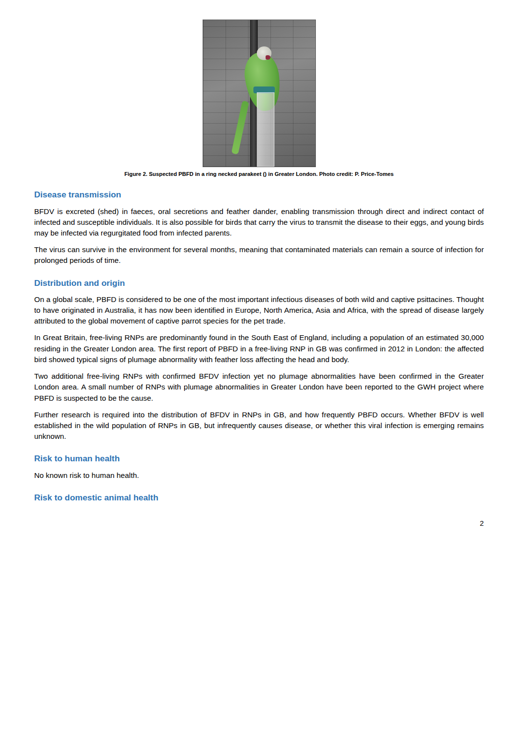Figure 2. Suspected PBFD in a ring necked parakeet () in Greater London. Photo credit: P. Price-Tomes
Disease transmission
BFDV is excreted (shed) in faeces, oral secretions and feather dander, enabling transmission through direct and indirect contact of infected and susceptible individuals. It is also possible for birds that carry the virus to transmit the disease to their eggs, and young birds may be infected via regurgitated food from infected parents.
The virus can survive in the environment for several months, meaning that contaminated materials can remain a source of infection for prolonged periods of time.
Distribution and origin
On a global scale, PBFD is considered to be one of the most important infectious diseases of both wild and captive psittacines. Thought to have originated in Australia, it has now been identified in Europe, North America, Asia and Africa, with the spread of disease largely attributed to the global movement of captive parrot species for the pet trade.
In Great Britain, free-living RNPs are predominantly found in the South East of England, including a population of an estimated 30,000 residing in the Greater London area. The first report of PBFD in a free-living RNP in GB was confirmed in 2012 in London: the affected bird showed typical signs of plumage abnormality with feather loss affecting the head and body.
Two additional free-living RNPs with confirmed BFDV infection yet no plumage abnormalities have been confirmed in the Greater London area. A small number of RNPs with plumage abnormalities in Greater London have been reported to the GWH project where PBFD is suspected to be the cause.
Further research is required into the distribution of BFDV in RNPs in GB, and how frequently PBFD occurs. Whether BFDV is well established in the wild population of RNPs in GB, but infrequently causes disease, or whether this viral infection is emerging remains unknown.
Risk to human health
No known risk to human health.
Risk to domestic animal health
2